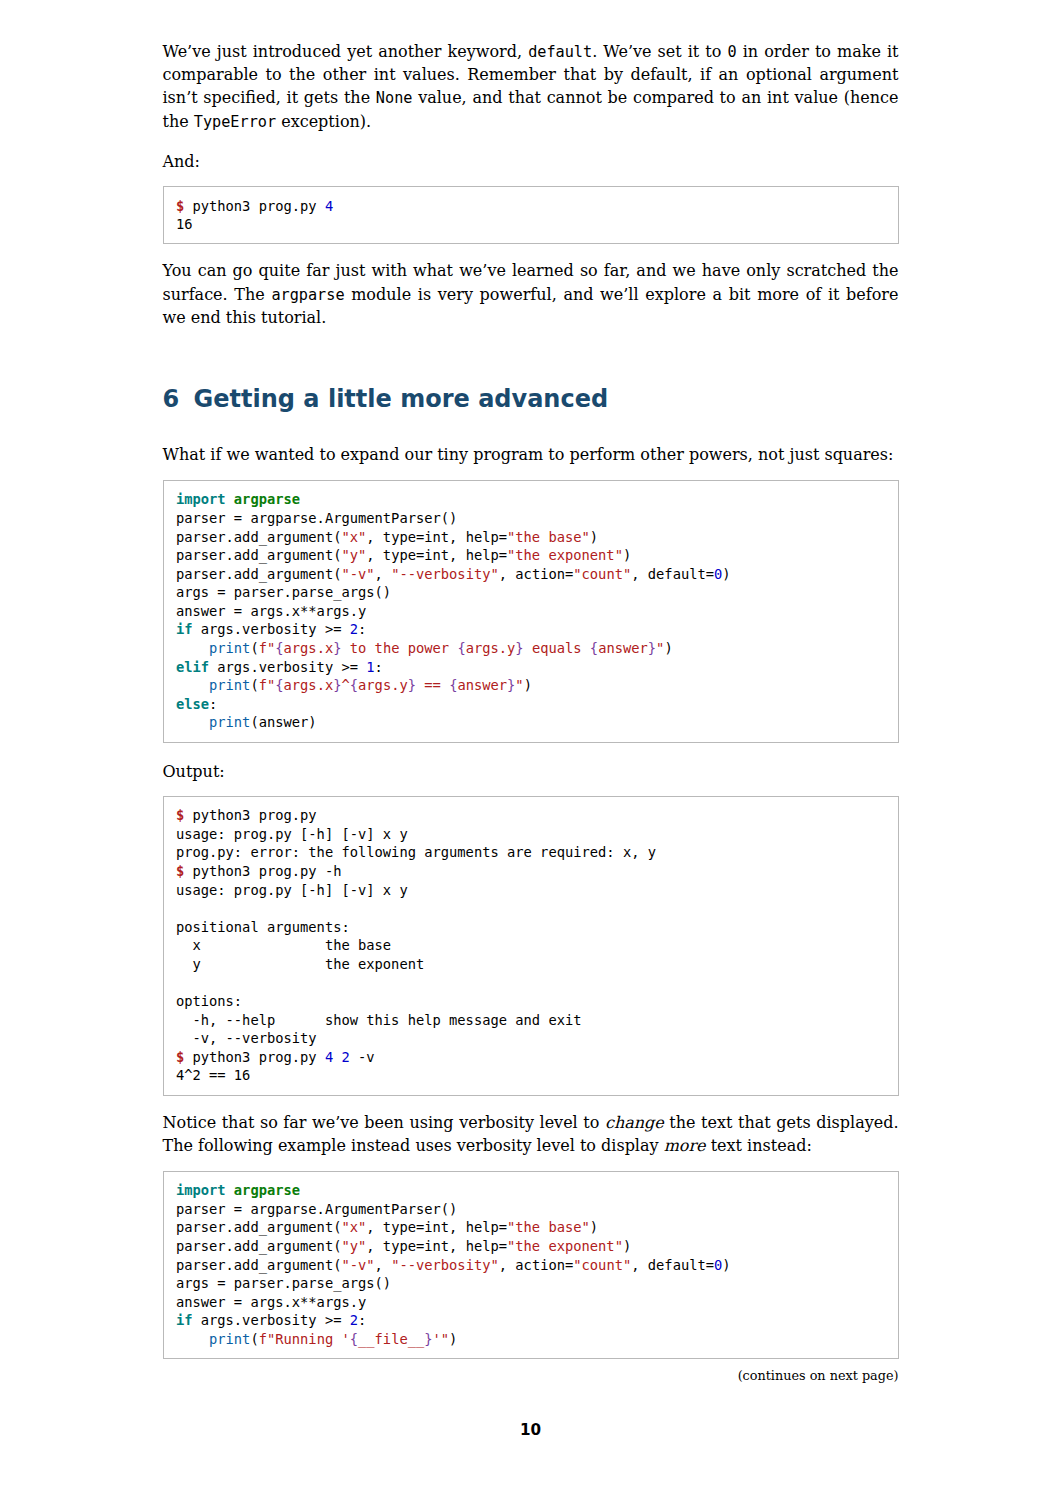We’ve just introduced yet another keyword, default. We’ve set it to 0 in order to make it comparable to the other int values. Remember that by default, if an optional argument isn’t specified, it gets the None value, and that cannot be compared to an int value (hence the TypeError exception).
And:
$ python3 prog.py 4
16
You can go quite far just with what we’ve learned so far, and we have only scratched the surface. The argparse module is very powerful, and we’ll explore a bit more of it before we end this tutorial.
6 Getting a little more advanced
What if we wanted to expand our tiny program to perform other powers, not just squares:
import argparse
parser = argparse.ArgumentParser()
parser.add_argument("x", type=int, help="the base")
parser.add_argument("y", type=int, help="the exponent")
parser.add_argument("-v", "--verbosity", action="count", default=0)
args = parser.parse_args()
answer = args.x**args.y
if args.verbosity >= 2:
    print(f"{args.x} to the power {args.y} equals {answer}")
elif args.verbosity >= 1:
    print(f"{args.x}^{args.y} == {answer}")
else:
    print(answer)
Output:
$ python3 prog.py
usage: prog.py [-h] [-v] x y
prog.py: error: the following arguments are required: x, y
$ python3 prog.py -h
usage: prog.py [-h] [-v] x y

positional arguments:
  x               the base
  y               the exponent

options:
  -h, --help      show this help message and exit
  -v, --verbosity
$ python3 prog.py 4 2 -v
4^2 == 16
Notice that so far we’ve been using verbosity level to change the text that gets displayed. The following example instead uses verbosity level to display more text instead:
import argparse
parser = argparse.ArgumentParser()
parser.add_argument("x", type=int, help="the base")
parser.add_argument("y", type=int, help="the exponent")
parser.add_argument("-v", "--verbosity", action="count", default=0)
args = parser.parse_args()
answer = args.x**args.y
if args.verbosity >= 2:
    print(f"Running '{__file__}'")
(continues on next page)
10